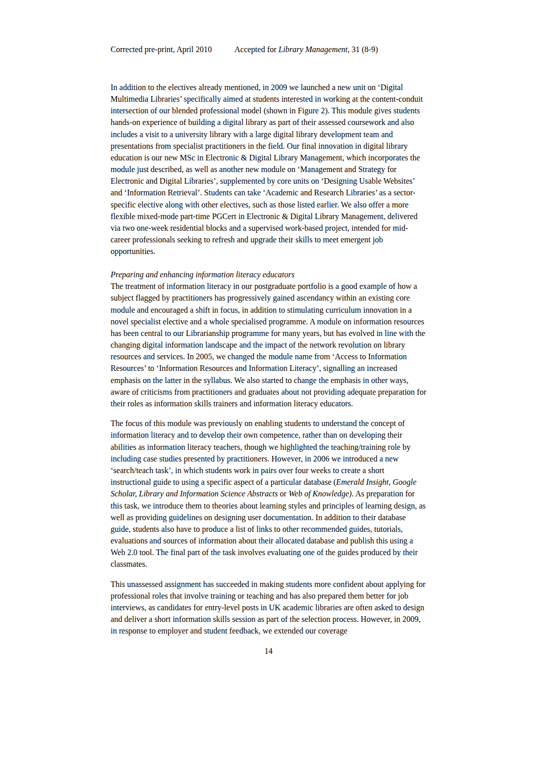Corrected pre-print, April 2010 Accepted for Library Management, 31 (8-9)
In addition to the electives already mentioned, in 2009 we launched a new unit on ‘Digital Multimedia Libraries’ specifically aimed at students interested in working at the content-conduit intersection of our blended professional model (shown in Figure 2). This module gives students hands-on experience of building a digital library as part of their assessed coursework and also includes a visit to a university library with a large digital library development team and presentations from specialist practitioners in the field. Our final innovation in digital library education is our new MSc in Electronic & Digital Library Management, which incorporates the module just described, as well as another new module on ‘Management and Strategy for Electronic and Digital Libraries’, supplemented by core units on ‘Designing Usable Websites’ and ‘Information Retrieval’. Students can take ‘Academic and Research Libraries’ as a sector-specific elective along with other electives, such as those listed earlier. We also offer a more flexible mixed-mode part-time PGCert in Electronic & Digital Library Management, delivered via two one-week residential blocks and a supervised work-based project, intended for mid-career professionals seeking to refresh and upgrade their skills to meet emergent job opportunities.
Preparing and enhancing information literacy educators
The treatment of information literacy in our postgraduate portfolio is a good example of how a subject flagged by practitioners has progressively gained ascendancy within an existing core module and encouraged a shift in focus, in addition to stimulating curriculum innovation in a novel specialist elective and a whole specialised programme. A module on information resources has been central to our Librarianship programme for many years, but has evolved in line with the changing digital information landscape and the impact of the network revolution on library resources and services. In 2005, we changed the module name from ‘Access to Information Resources’ to ‘Information Resources and Information Literacy’, signalling an increased emphasis on the latter in the syllabus. We also started to change the emphasis in other ways, aware of criticisms from practitioners and graduates about not providing adequate preparation for their roles as information skills trainers and information literacy educators.
The focus of this module was previously on enabling students to understand the concept of information literacy and to develop their own competence, rather than on developing their abilities as information literacy teachers, though we highlighted the teaching/training role by including case studies presented by practitioners. However, in 2006 we introduced a new ‘search/teach task’, in which students work in pairs over four weeks to create a short instructional guide to using a specific aspect of a particular database (Emerald Insight, Google Scholar, Library and Information Science Abstracts or Web of Knowledge). As preparation for this task, we introduce them to theories about learning styles and principles of learning design, as well as providing guidelines on designing user documentation. In addition to their database guide, students also have to produce a list of links to other recommended guides, tutorials, evaluations and sources of information about their allocated database and publish this using a Web 2.0 tool. The final part of the task involves evaluating one of the guides produced by their classmates.
This unassessed assignment has succeeded in making students more confident about applying for professional roles that involve training or teaching and has also prepared them better for job interviews, as candidates for entry-level posts in UK academic libraries are often asked to design and deliver a short information skills session as part of the selection process. However, in 2009, in response to employer and student feedback, we extended our coverage
14